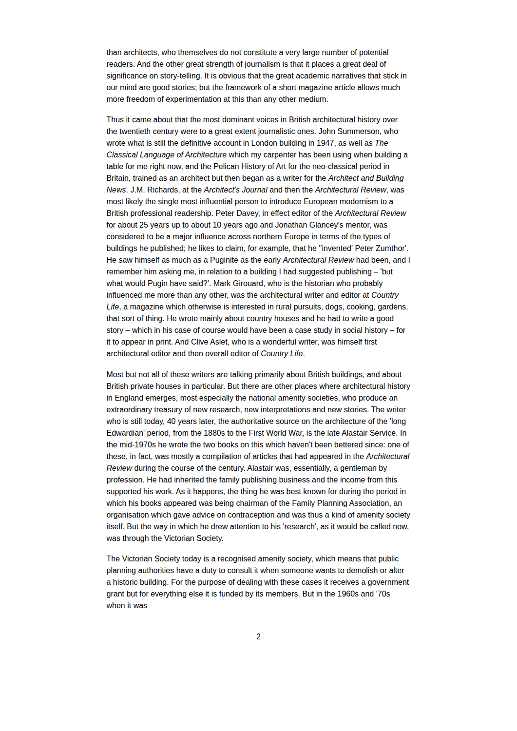than architects, who themselves do not constitute a very large number of potential readers. And the other great strength of journalism is that it places a great deal of significance on story-telling. It is obvious that the great academic narratives that stick in our mind are good stories; but the framework of a short magazine article allows much more freedom of experimentation at this than any other medium.
Thus it came about that the most dominant voices in British architectural history over the twentieth century were to a great extent journalistic ones. John Summerson, who wrote what is still the definitive account in London building in 1947, as well as The Classical Language of Architecture which my carpenter has been using when building a table for me right now, and the Pelican History of Art for the neo-classical period in Britain, trained as an architect but then began as a writer for the Architect and Building News. J.M. Richards, at the Architect's Journal and then the Architectural Review, was most likely the single most influential person to introduce European modernism to a British professional readership. Peter Davey, in effect editor of the Architectural Review for about 25 years up to about 10 years ago and Jonathan Glancey's mentor, was considered to be a major influence across northern Europe in terms of the types of buildings he published; he likes to claim, for example, that he ''invented' Peter Zumthor'. He saw himself as much as a Puginite as the early Architectural Review had been, and I remember him asking me, in relation to a building I had suggested publishing – 'but what would Pugin have said?'. Mark Girouard, who is the historian who probably influenced me more than any other, was the architectural writer and editor at Country Life, a magazine which otherwise is interested in rural pursuits, dogs, cooking, gardens, that sort of thing. He wrote mainly about country houses and he had to write a good story – which in his case of course would have been a case study in social history – for it to appear in print. And Clive Aslet, who is a wonderful writer, was himself first architectural editor and then overall editor of Country Life.
Most but not all of these writers are talking primarily about British buildings, and about British private houses in particular. But there are other places where architectural history in England emerges, most especially the national amenity societies, who produce an extraordinary treasury of new research, new interpretations and new stories. The writer who is still today, 40 years later, the authoritative source on the architecture of the 'long Edwardian' period, from the 1880s to the First World War, is the late Alastair Service. In the mid-1970s he wrote the two books on this which haven't been bettered since: one of these, in fact, was mostly a compilation of articles that had appeared in the Architectural Review during the course of the century. Alastair was, essentially, a gentleman by profession. He had inherited the family publishing business and the income from this supported his work. As it happens, the thing he was best known for during the period in which his books appeared was being chairman of the Family Planning Association, an organisation which gave advice on contraception and was thus a kind of amenity society itself. But the way in which he drew attention to his 'research', as it would be called now, was through the Victorian Society.
The Victorian Society today is a recognised amenity society, which means that public planning authorities have a duty to consult it when someone wants to demolish or alter a historic building. For the purpose of dealing with these cases it receives a government grant but for everything else it is funded by its members. But in the 1960s and '70s when it was
2